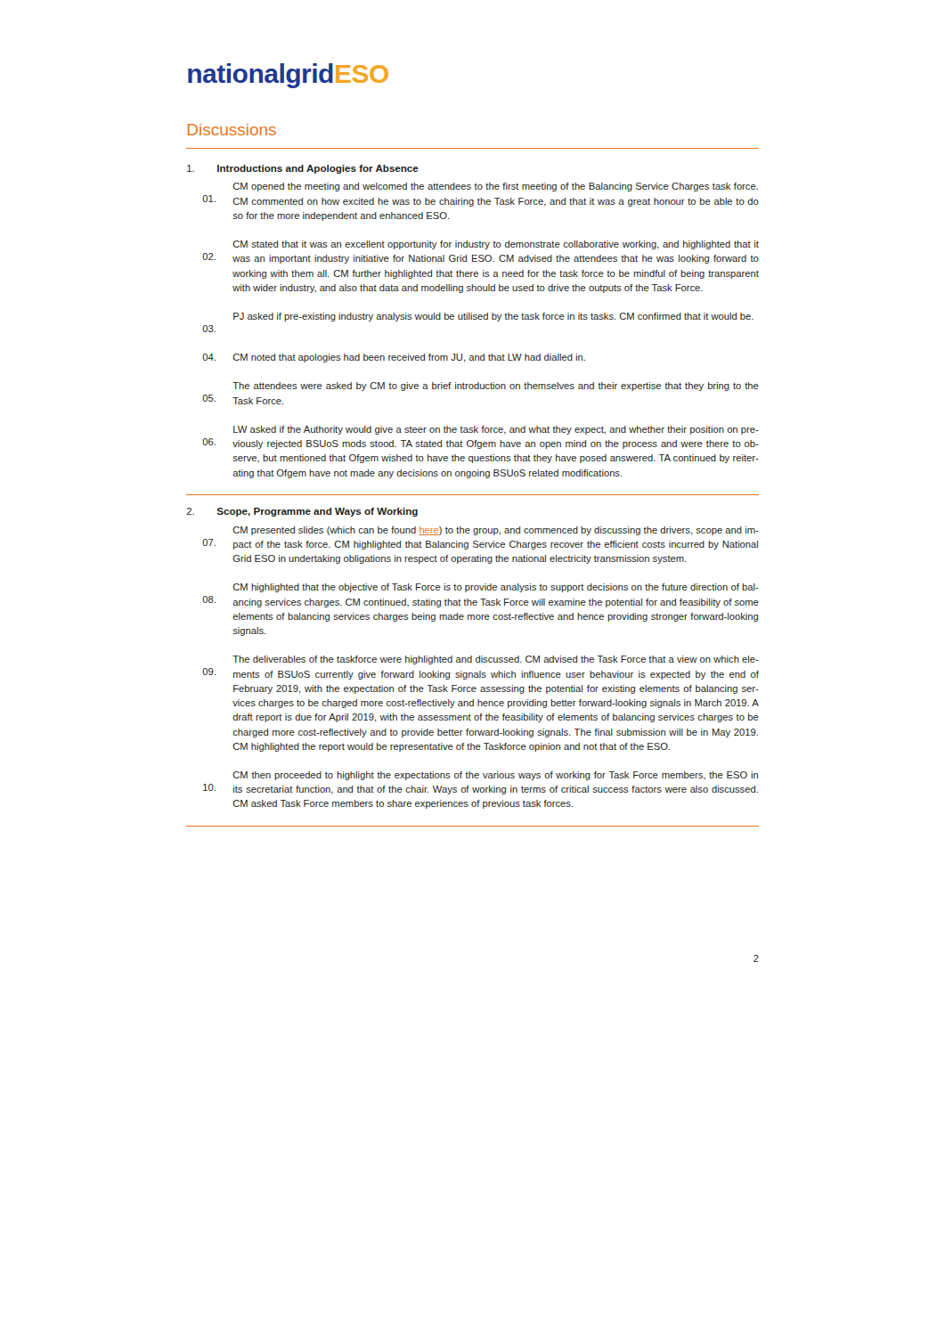national grid ESO
Discussions
1.
Introductions and Apologies for Absence
01.
CM opened the meeting and welcomed the attendees to the first meeting of the Balancing Service Charges task force. CM commented on how excited he was to be chairing the Task Force, and that it was a great honour to be able to do so for the more independent and enhanced ESO.
02.
CM stated that it was an excellent opportunity for industry to demonstrate collaborative working, and highlighted that it was an important industry initiative for National Grid ESO. CM advised the attendees that he was looking forward to working with them all. CM further highlighted that there is a need for the task force to be mindful of being transparent with wider industry, and also that data and modelling should be used to drive the outputs of the Task Force.
03.
PJ asked if pre-existing industry analysis would be utilised by the task force in its tasks. CM confirmed that it would be.
04.
CM noted that apologies had been received from JU, and that LW had dialled in.
05.
The attendees were asked by CM to give a brief introduction on themselves and their expertise that they bring to the Task Force.
06.
LW asked if the Authority would give a steer on the task force, and what they expect, and whether their position on previously rejected BSUoS mods stood. TA stated that Ofgem have an open mind on the process and were there to observe, but mentioned that Ofgem wished to have the questions that they have posed answered. TA continued by reiterating that Ofgem have not made any decisions on ongoing BSUoS related modifications.
2.
Scope, Programme and Ways of Working
07.
CM presented slides (which can be found here) to the group, and commenced by discussing the drivers, scope and impact of the task force. CM highlighted that Balancing Service Charges recover the efficient costs incurred by National Grid ESO in undertaking obligations in respect of operating the national electricity transmission system.
08.
CM highlighted that the objective of Task Force is to provide analysis to support decisions on the future direction of balancing services charges. CM continued, stating that the Task Force will examine the potential for and feasibility of some elements of balancing services charges being made more cost-reflective and hence providing stronger forward-looking signals.
09.
The deliverables of the taskforce were highlighted and discussed. CM advised the Task Force that a view on which elements of BSUoS currently give forward looking signals which influence user behaviour is expected by the end of February 2019, with the expectation of the Task Force assessing the potential for existing elements of balancing services charges to be charged more cost-reflectively and hence providing better forward-looking signals in March 2019. A draft report is due for April 2019, with the assessment of the feasibility of elements of balancing services charges to be charged more cost-reflectively and to provide better forward-looking signals. The final submission will be in May 2019. CM highlighted the report would be representative of the Taskforce opinion and not that of the ESO.
10.
CM then proceeded to highlight the expectations of the various ways of working for Task Force members, the ESO in its secretariat function, and that of the chair. Ways of working in terms of critical success factors were also discussed. CM asked Task Force members to share experiences of previous task forces.
2